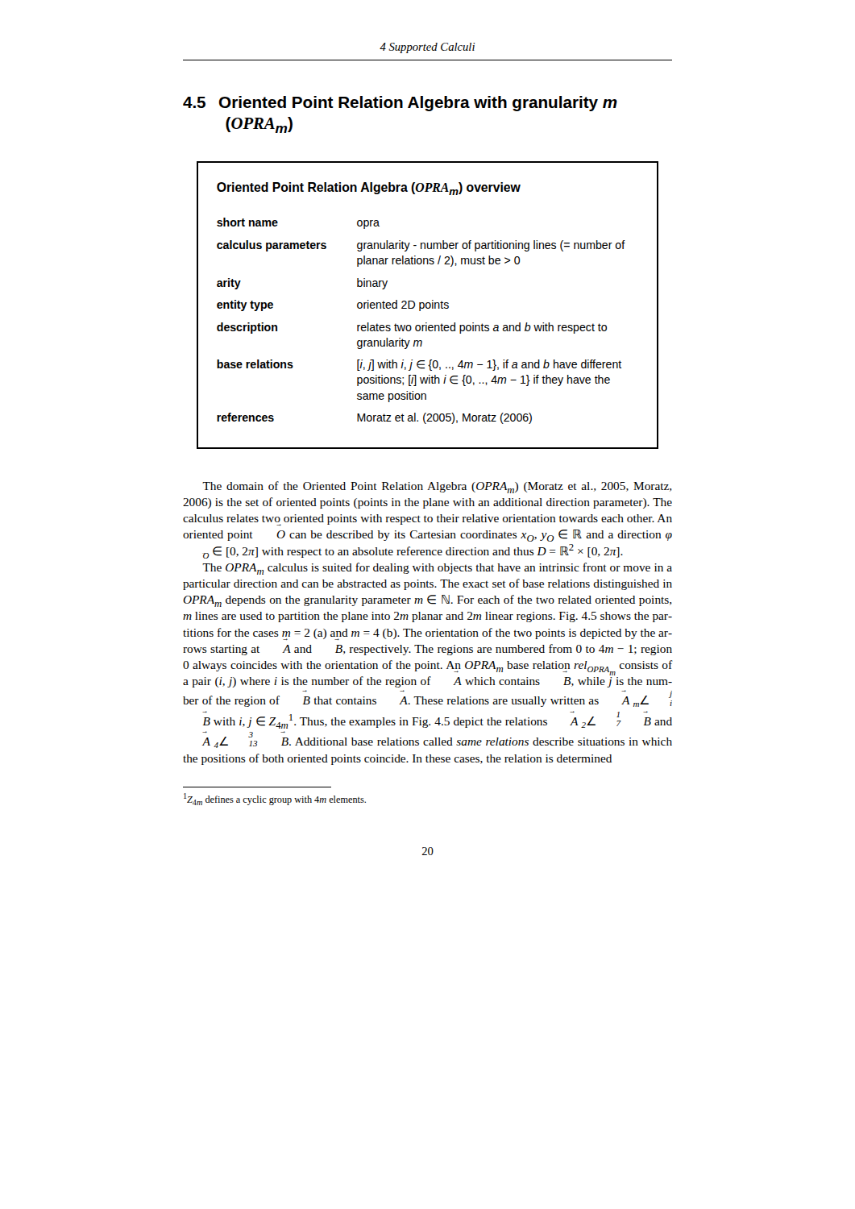4 Supported Calculi
4.5 Oriented Point Relation Algebra with granularity m
(OPRAm)
Oriented Point Relation Algebra (OPRAm) overview
| short name | opra |
| calculus parameters | granularity - number of partitioning lines (= number of planar relations / 2), must be > 0 |
| arity | binary |
| entity type | oriented 2D points |
| description | relates two oriented points a and b with respect to granularity m |
| base relations | [ i , j ] with i , j ∈ {0, .., 4 m − 1}, if a and b have different positions; [ i ] with i ∈ {0, .., 4 m − 1} if they have the same position |
| references | Moratz et al. (2005), Moratz (2006) |
The domain of the Oriented Point Relation Algebra (OPRAm) (Moratz et al., 2005, Moratz, 2006) is the set of oriented points (points in the plane with an additional direction parameter). The calculus relates two oriented points with respect to their relative orientation towards each other. An oriented point O can be described by its Cartesian coordinates xO, yO ∈ ℝ and a direction φO ∈ [0, 2π] with respect to an absolute reference direction and thus D = ℝ2 × [0, 2π].
The OPRAm calculus is suited for dealing with objects that have an intrinsic front or move in a particular direction and can be abstracted as points. The exact set of base relations distinguished in OPRAm depends on the granularity parameter m ∈ ℕ. For each of the two related oriented points, m lines are used to partition the plane into 2m planar and 2m linear regions. Fig. 4.5 shows the partitions for the cases m = 2 (a) and m = 4 (b). The orientation of the two points is depicted by the arrows starting at A and B, respectively. The regions are numbered from 0 to 4m − 1; region 0 always coincides with the orientation of the point. An OPRAm base relation relOPRAm consists of a pair (i, j) where i is the number of the region of A which contains B, while j is the number of the region of B that contains A. These relations are usually written as A m∠ji B with i, j ∈ Z4m1. Thus, the examples in Fig. 4.5 depict the relations A 2∠17 B and A 4∠313 B. Additional base relations called same relations describe situations in which the positions of both oriented points coincide. In these cases, the relation is determined
1Z4m defines a cyclic group with 4m elements.
20